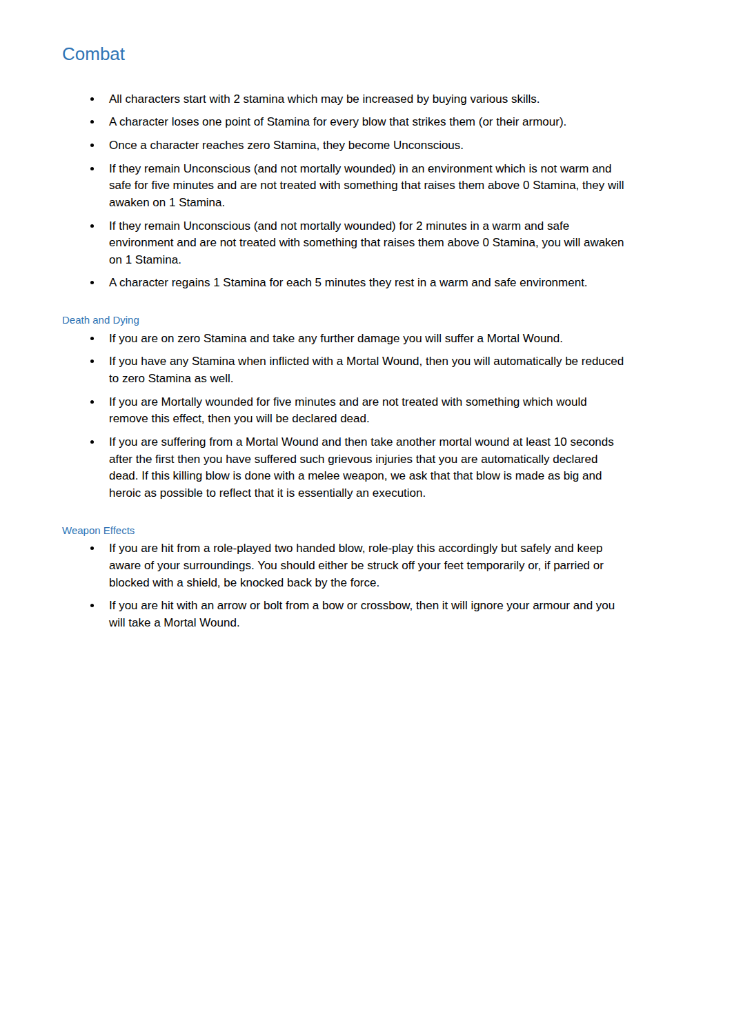Combat
All characters start with 2 stamina which may be increased by buying various skills.
A character loses one point of Stamina for every blow that strikes them (or their armour).
Once a character reaches zero Stamina, they become Unconscious.
If they remain Unconscious (and not mortally wounded) in an environment which is not warm and safe for five minutes and are not treated with something that raises them above 0 Stamina, they will awaken on 1 Stamina.
If they remain Unconscious (and not mortally wounded) for 2 minutes in a warm and safe environment and are not treated with something that raises them above 0 Stamina, you will awaken on 1 Stamina.
A character regains 1 Stamina for each 5 minutes they rest in a warm and safe environment.
Death and Dying
If you are on zero Stamina and take any further damage you will suffer a Mortal Wound.
If you have any Stamina when inflicted with a Mortal Wound, then you will automatically be reduced to zero Stamina as well.
If you are Mortally wounded for five minutes and are not treated with something which would remove this effect, then you will be declared dead.
If you are suffering from a Mortal Wound and then take another mortal wound at least 10 seconds after the first then you have suffered such grievous injuries that you are automatically declared dead. If this killing blow is done with a melee weapon, we ask that that blow is made as big and heroic as possible to reflect that it is essentially an execution.
Weapon Effects
If you are hit from a role-played two handed blow, role-play this accordingly but safely and keep aware of your surroundings. You should either be struck off your feet temporarily or, if parried or blocked with a shield, be knocked back by the force.
If you are hit with an arrow or bolt from a bow or crossbow, then it will ignore your armour and you will take a Mortal Wound.